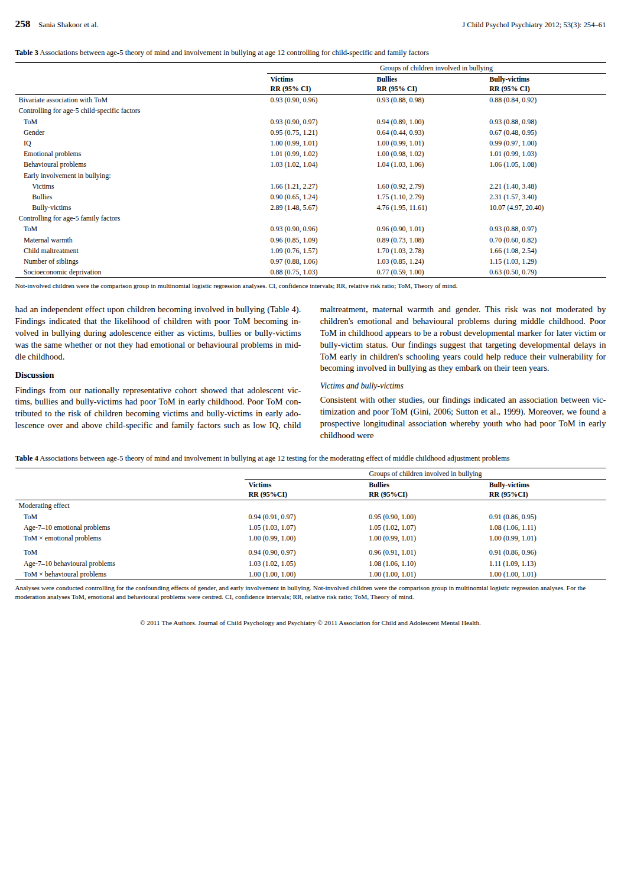258 Sania Shakoor et al.
J Child Psychol Psychiatry 2012; 53(3): 254–61
Table 3 Associations between age-5 theory of mind and involvement in bullying at age 12 controlling for child-specific and family factors
| | Groups of children involved in bullying |
| --- | --- |
| | Victims RR (95% CI) | Bullies RR (95% CI) | Bully-victims RR (95% CI) |
| Bivariate association with ToM | 0.93 (0.90, 0.96) | 0.93 (0.88, 0.98) | 0.88 (0.84, 0.92) |
| Controlling for age-5 child-specific factors | | | |
| ToM | 0.93 (0.90, 0.97) | 0.94 (0.89, 1.00) | 0.93 (0.88, 0.98) |
| Gender | 0.95 (0.75, 1.21) | 0.64 (0.44, 0.93) | 0.67 (0.48, 0.95) |
| IQ | 1.00 (0.99, 1.01) | 1.00 (0.99, 1.01) | 0.99 (0.97, 1.00) |
| Emotional problems | 1.01 (0.99, 1.02) | 1.00 (0.98, 1.02) | 1.01 (0.99, 1.03) |
| Behavioural problems | 1.03 (1.02, 1.04) | 1.04 (1.03, 1.06) | 1.06 (1.05, 1.08) |
| Early involvement in bullying: | | | |
| Victims | 1.66 (1.21, 2.27) | 1.60 (0.92, 2.79) | 2.21 (1.40, 3.48) |
| Bullies | 0.90 (0.65, 1.24) | 1.75 (1.10, 2.79) | 2.31 (1.57, 3.40) |
| Bully-victims | 2.89 (1.48, 5.67) | 4.76 (1.95, 11.61) | 10.07 (4.97, 20.40) |
| Controlling for age-5 family factors | | | |
| ToM | 0.93 (0.90, 0.96) | 0.96 (0.90, 1.01) | 0.93 (0.88, 0.97) |
| Maternal warmth | 0.96 (0.85, 1.09) | 0.89 (0.73, 1.08) | 0.70 (0.60, 0.82) |
| Child maltreatment | 1.09 (0.76, 1.57) | 1.70 (1.03, 2.78) | 1.66 (1.08, 2.54) |
| Number of siblings | 0.97 (0.88, 1.06) | 1.03 (0.85, 1.24) | 1.15 (1.03, 1.29) |
| Socioeconomic deprivation | 0.88 (0.75, 1.03) | 0.77 (0.59, 1.00) | 0.63 (0.50, 0.79) |
Not-involved children were the comparison group in multinomial logistic regression analyses. CI, confidence intervals; RR, relative risk ratio; ToM, Theory of mind.
had an independent effect upon children becoming involved in bullying (Table 4). Findings indicated that the likelihood of children with poor ToM becoming involved in bullying during adolescence either as victims, bullies or bully-victims was the same whether or not they had emotional or behavioural problems in middle childhood.
Discussion
Findings from our nationally representative cohort showed that adolescent victims, bullies and bully-victims had poor ToM in early childhood. Poor ToM contributed to the risk of children becoming victims and bully-victims in early adolescence over and above child-specific and family factors such as low IQ, child maltreatment, maternal warmth and gender. This risk was not moderated by children's emotional and behavioural problems during middle childhood. Poor ToM in childhood appears to be a robust developmental marker for later victim or bully-victim status. Our findings suggest that targeting developmental delays in ToM early in children's schooling years could help reduce their vulnerability for becoming involved in bullying as they embark on their teen years.
Victims and bully-victims
Consistent with other studies, our findings indicated an association between victimization and poor ToM (Gini, 2006; Sutton et al., 1999). Moreover, we found a prospective longitudinal association whereby youth who had poor ToM in early childhood were
Table 4 Associations between age-5 theory of mind and involvement in bullying at age 12 testing for the moderating effect of middle childhood adjustment problems
| | Groups of children involved in bullying |
| --- | --- |
| | Victims RR (95%CI) | Bullies RR (95%CI) | Bully-victims RR (95%CI) |
| Moderating effect | | | |
| ToM | 0.94 (0.91, 0.97) | 0.95 (0.90, 1.00) | 0.91 (0.86, 0.95) |
| Age-7–10 emotional problems | 1.05 (1.03, 1.07) | 1.05 (1.02, 1.07) | 1.08 (1.06, 1.11) |
| ToM × emotional problems | 1.00 (0.99, 1.00) | 1.00 (0.99, 1.01) | 1.00 (0.99, 1.01) |
| ToM | 0.94 (0.90, 0.97) | 0.96 (0.91, 1.01) | 0.91 (0.86, 0.96) |
| Age-7–10 behavioural problems | 1.03 (1.02, 1.05) | 1.08 (1.06, 1.10) | 1.11 (1.09, 1.13) |
| ToM × behavioural problems | 1.00 (1.00, 1.00) | 1.00 (1.00, 1.01) | 1.00 (1.00, 1.01) |
Analyses were conducted controlling for the confounding effects of gender, and early involvement in bullying. Not-involved children were the comparison group in multinomial logistic regression analyses. For the moderation analyses ToM, emotional and behavioural problems were centred. CI, confidence intervals; RR, relative risk ratio; ToM, Theory of mind.
© 2011 The Authors. Journal of Child Psychology and Psychiatry © 2011 Association for Child and Adolescent Mental Health.